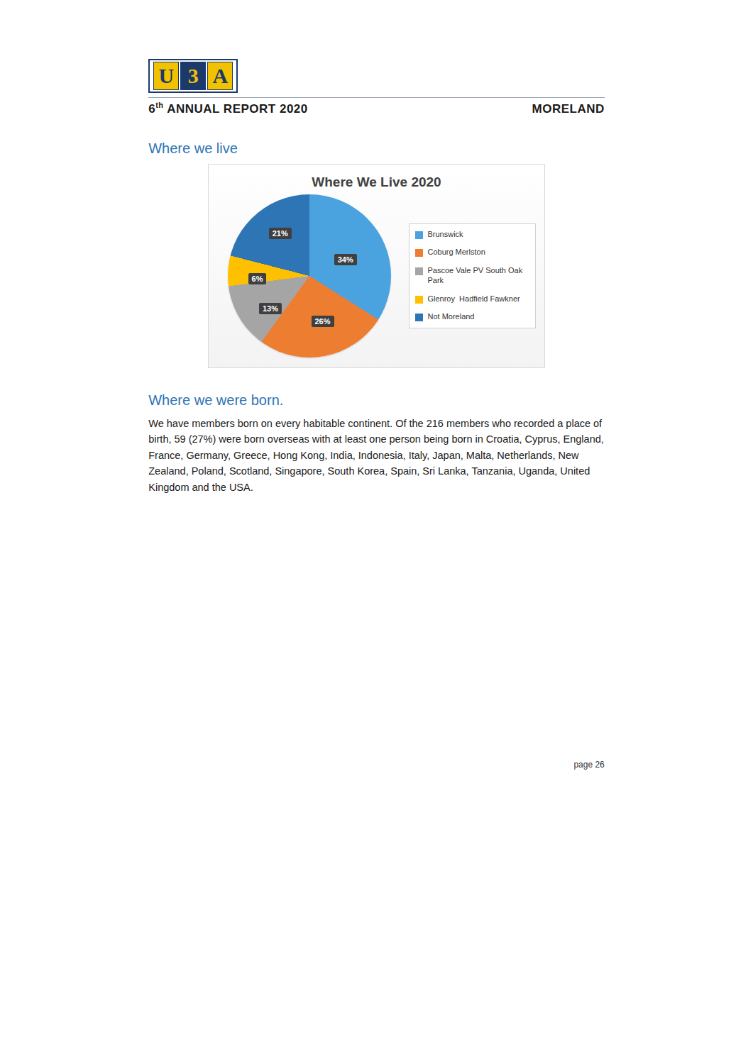U 3 A
6th ANNUAL REPORT 2020
MORELAND
Where we live
Where We Live 2020
34% 26% 13% 6% 21%
Brunswick
Coburg Merlston
Pascoe Vale PV South Oak Park
Glenroy Hadfield Fawkner
Not Moreland
Where we were born.
We have members born on every habitable continent. Of the 216 members who recorded a place of birth, 59 (27%) were born overseas with at least one person being born in Croatia, Cyprus, England, France, Germany, Greece, Hong Kong, India, Indonesia, Italy, Japan, Malta, Netherlands, New Zealand, Poland, Scotland, Singapore, South Korea, Spain, Sri Lanka, Tanzania, Uganda, United Kingdom and the USA.
page 26